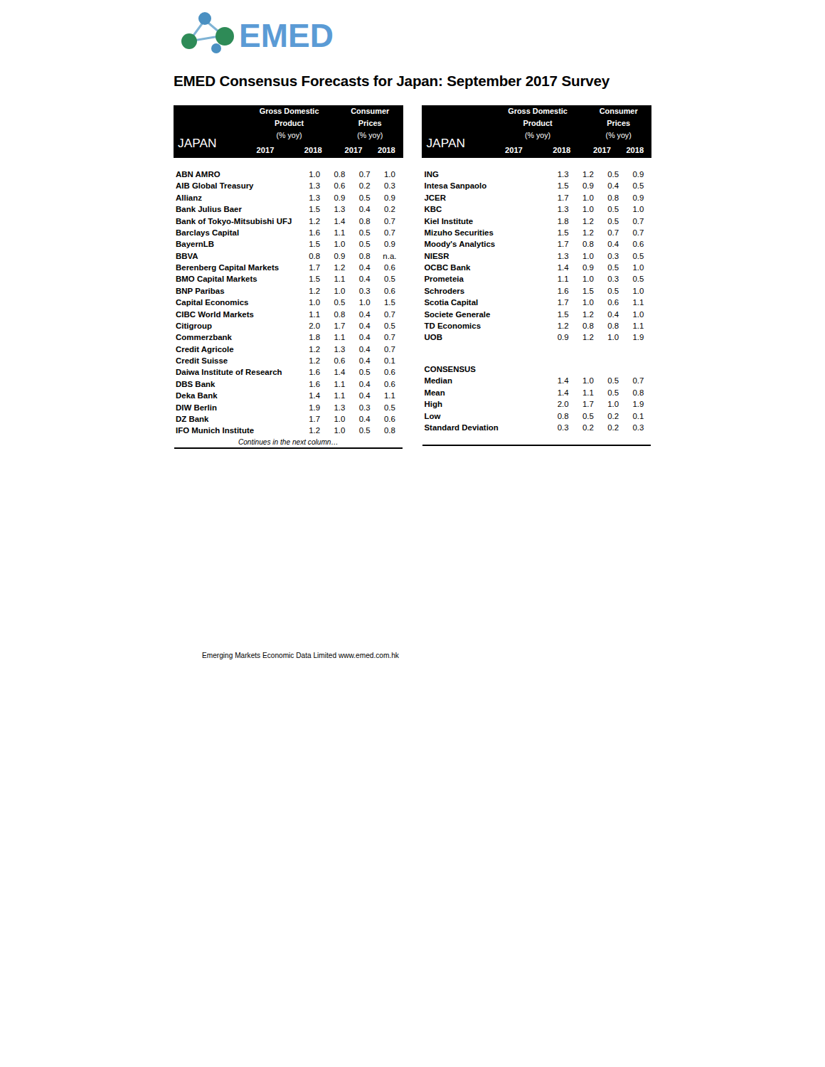EMED
EMED Consensus Forecasts for Japan: September 2017 Survey
| / / JAPAN / Gross Domestic / Consumer / / Product / Prices / / (% yoy) / (% yoy) / / 2017 / 2018 / 2017 / 2018 / / / / ABN AMRO / 1.0 / 0.8 / 0.7 / 1.0 / / AIB Global Treasury / 1.3 / 0.6 / 0.2 / 0.3 / / Allianz / 1.3 / 0.9 / 0.5 / 0.9 / / Bank Julius Baer / 1.5 / 1.3 / 0.4 / 0.2 / / Bank of Tokyo-Mitsubishi UFJ / 1.2 / 1.4 / 0.8 / 0.7 / / Barclays Capital / 1.6 / 1.1 / 0.5 / 0.7 / / BayernLB / 1.5 / 1.0 / 0.5 / 0.9 / / BBVA / 0.8 / 0.9 / 0.8 / n.a. / / Berenberg Capital Markets / 1.7 / 1.2 / 0.4 / 0.6 / / BMO Capital Markets / 1.5 / 1.1 / 0.4 / 0.5 / / BNP Paribas / 1.2 / 1.0 / 0.3 / 0.6 / / Capital Economics / 1.0 / 0.5 / 1.0 / 1.5 / / CIBC World Markets / 1.1 / 0.8 / 0.4 / 0.7 / / Citigroup / 2.0 / 1.7 / 0.4 / 0.5 / / Commerzbank / 1.8 / 1.1 / 0.4 / 0.7 / / Credit Agricole / 1.2 / 1.3 / 0.4 / 0.7 / / Credit Suisse / 1.2 / 0.6 / 0.4 / 0.1 / / Daiwa Institute of Research / 1.6 / 1.4 / 0.5 / 0.6 / / DBS Bank / 1.6 / 1.1 / 0.4 / 0.6 / / Deka Bank / 1.4 / 1.1 / 0.4 / 1.1 / / DIW Berlin / 1.9 / 1.3 / 0.3 / 0.5 / / DZ Bank / 1.7 / 1.0 / 0.4 / 0.6 / / IFO Munich Institute / 1.2 / 1.0 / 0.5 / 0.8 / / Continues in the next column… / / | | / / JAPAN / Gross Domestic / Consumer / / Product / Prices / / (% yoy) / (% yoy) / / 2017 / 2018 / 2017 / 2018 / / / / ING / 1.3 / 1.2 / 0.5 / 0.9 / / Intesa Sanpaolo / 1.5 / 0.9 / 0.4 / 0.5 / / JCER / 1.7 / 1.0 / 0.8 / 0.9 / / KBC / 1.3 / 1.0 / 0.5 / 1.0 / / Kiel Institute / 1.8 / 1.2 / 0.5 / 0.7 / / Mizuho Securities / 1.5 / 1.2 / 0.7 / 0.7 / / Moody's Analytics / 1.7 / 0.8 / 0.4 / 0.6 / / NIESR / 1.3 / 1.0 / 0.3 / 0.5 / / OCBC Bank / 1.4 / 0.9 / 0.5 / 1.0 / / Prometeia / 1.1 / 1.0 / 0.3 / 0.5 / / Schroders / 1.6 / 1.5 / 0.5 / 1.0 / / Scotia Capital / 1.7 / 1.0 / 0.6 / 1.1 / / Societe Generale / 1.5 / 1.2 / 0.4 / 1.0 / / TD Economics / 1.2 / 0.8 / 0.8 / 1.1 / / UOB / 0.9 / 1.2 / 1.0 / 1.9 / / CONSENSUS / / / / / / Median / 1.4 / 1.0 / 0.5 / 0.7 / / Mean / 1.4 / 1.1 / 0.5 / 0.8 / / High / 2.0 / 1.7 / 1.0 / 1.9 / / Low / 0.8 / 0.5 / 0.2 / 0.1 / / Standard Deviation / 0.3 / 0.2 / 0.2 / 0.3 / / |
Emerging Markets Economic Data Limited www.emed.com.hk